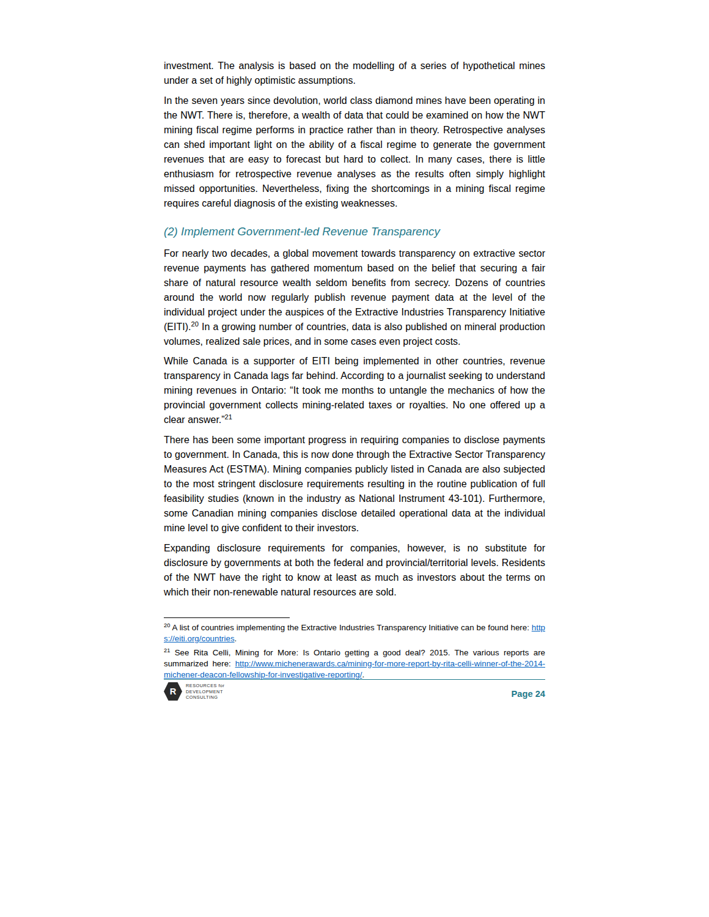investment. The analysis is based on the modelling of a series of hypothetical mines under a set of highly optimistic assumptions.
In the seven years since devolution, world class diamond mines have been operating in the NWT. There is, therefore, a wealth of data that could be examined on how the NWT mining fiscal regime performs in practice rather than in theory. Retrospective analyses can shed important light on the ability of a fiscal regime to generate the government revenues that are easy to forecast but hard to collect. In many cases, there is little enthusiasm for retrospective revenue analyses as the results often simply highlight missed opportunities. Nevertheless, fixing the shortcomings in a mining fiscal regime requires careful diagnosis of the existing weaknesses.
(2) Implement Government-led Revenue Transparency
For nearly two decades, a global movement towards transparency on extractive sector revenue payments has gathered momentum based on the belief that securing a fair share of natural resource wealth seldom benefits from secrecy. Dozens of countries around the world now regularly publish revenue payment data at the level of the individual project under the auspices of the Extractive Industries Transparency Initiative (EITI).20 In a growing number of countries, data is also published on mineral production volumes, realized sale prices, and in some cases even project costs.
While Canada is a supporter of EITI being implemented in other countries, revenue transparency in Canada lags far behind. According to a journalist seeking to understand mining revenues in Ontario: “It took me months to untangle the mechanics of how the provincial government collects mining-related taxes or royalties. No one offered up a clear answer.”21
There has been some important progress in requiring companies to disclose payments to government. In Canada, this is now done through the Extractive Sector Transparency Measures Act (ESTMA). Mining companies publicly listed in Canada are also subjected to the most stringent disclosure requirements resulting in the routine publication of full feasibility studies (known in the industry as National Instrument 43-101). Furthermore, some Canadian mining companies disclose detailed operational data at the individual mine level to give confident to their investors.
Expanding disclosure requirements for companies, however, is no substitute for disclosure by governments at both the federal and provincial/territorial levels. Residents of the NWT have the right to know at least as much as investors about the terms on which their non-renewable natural resources are sold.
20 A list of countries implementing the Extractive Industries Transparency Initiative can be found here: https://eiti.org/countries.
21 See Rita Celli, Mining for More: Is Ontario getting a good deal? 2015. The various reports are summarized here: http://www.michenerawards.ca/mining-for-more-report-by-rita-celli-winner-of-the-2014-michener-deacon-fellowship-for-investigative-reporting/.
R
RESOURCES for
DEVELOPMENT
CONSULTING
Page 24